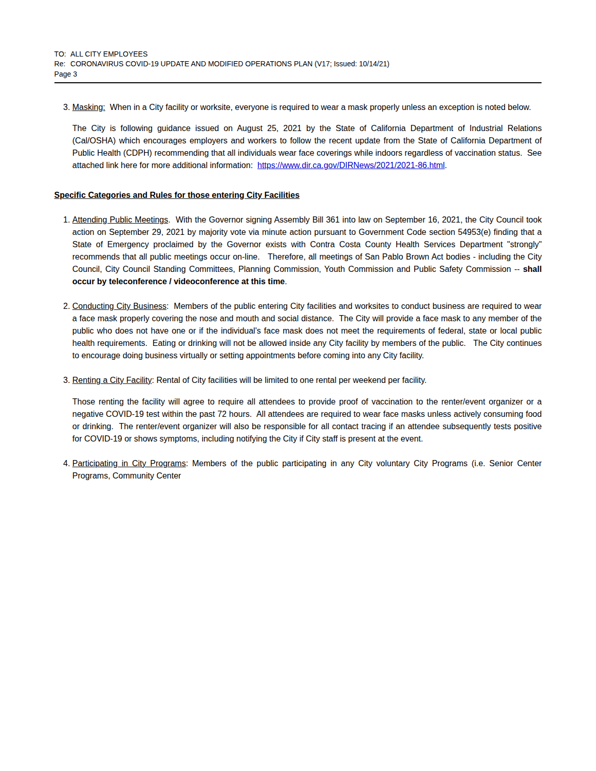| TO: | ALL CITY EMPLOYEES |
| Re: | CORONAVIRUS COVID-19 UPDATE AND MODIFIED OPERATIONS PLAN (V17; Issued: 10/14/21) |
Page 3
Masking: When in a City facility or worksite, everyone is required to wear a mask properly unless an exception is noted below.
The City is following guidance issued on August 25, 2021 by the State of California Department of Industrial Relations (Cal/OSHA) which encourages employers and workers to follow the recent update from the State of California Department of Public Health (CDPH) recommending that all individuals wear face coverings while indoors regardless of vaccination status. See attached link here for more additional information: https://www.dir.ca.gov/DIRNews/2021/2021-86.html.
Specific Categories and Rules for those entering City Facilities
Attending Public Meetings. With the Governor signing Assembly Bill 361 into law on September 16, 2021, the City Council took action on September 29, 2021 by majority vote via minute action pursuant to Government Code section 54953(e) finding that a State of Emergency proclaimed by the Governor exists with Contra Costa County Health Services Department "strongly" recommends that all public meetings occur on-line. Therefore, all meetings of San Pablo Brown Act bodies - including the City Council, City Council Standing Committees, Planning Commission, Youth Commission and Public Safety Commission -- shall occur by teleconference / videoconference at this time.
Conducting City Business: Members of the public entering City facilities and worksites to conduct business are required to wear a face mask properly covering the nose and mouth and social distance. The City will provide a face mask to any member of the public who does not have one or if the individual's face mask does not meet the requirements of federal, state or local public health requirements. Eating or drinking will not be allowed inside any City facility by members of the public. The City continues to encourage doing business virtually or setting appointments before coming into any City facility.
Renting a City Facility: Rental of City facilities will be limited to one rental per weekend per facility.
Those renting the facility will agree to require all attendees to provide proof of vaccination to the renter/event organizer or a negative COVID-19 test within the past 72 hours. All attendees are required to wear face masks unless actively consuming food or drinking. The renter/event organizer will also be responsible for all contact tracing if an attendee subsequently tests positive for COVID-19 or shows symptoms, including notifying the City if City staff is present at the event.
Participating in City Programs: Members of the public participating in any City voluntary City Programs (i.e. Senior Center Programs, Community Center